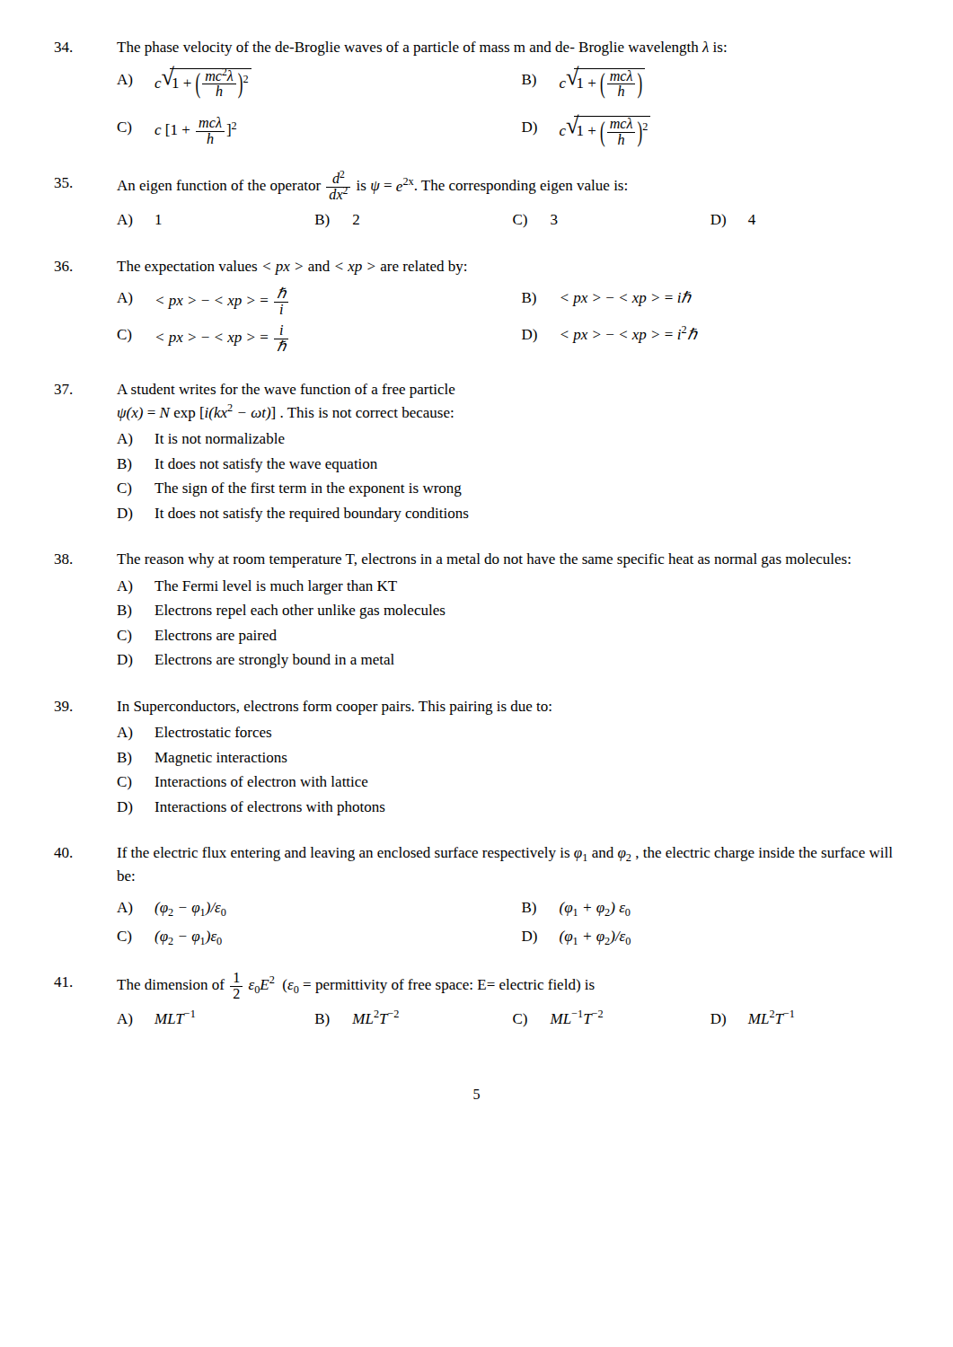34.
The phase velocity of the de-Broglie waves of a particle of mass m and de- Broglie wavelength λ is:
A) c 1 + (mc2λ h)2
B) c 1 + (mcλ h)
C) c [1 + mcλ h]2
D) c 1 + (mcλ h)2
35.
An eigen function of the operator d2 dx2 is ψ = e2x. The corresponding eigen value is:
A) 1
B) 2
C) 3
D) 4
36.
The expectation values < px > and < xp > are related by:
A) < px > − < xp > = ℏi
B) < px > − < xp > = iℏ
C) < px > − < xp > = iℏ
D) < px > − < xp > = i2ℏ
37.
A student writes for the wave function of a free particle
ψ(x) = N exp [i(kx2 − ωt)] . This is not correct because:
A) It is not normalizable
B) It does not satisfy the wave equation
C) The sign of the first term in the exponent is wrong
D) It does not satisfy the required boundary conditions
38.
The reason why at room temperature T, electrons in a metal do not have the same specific heat as normal gas molecules:
A) The Fermi level is much larger than KT
B) Electrons repel each other unlike gas molecules
C) Electrons are paired
D) Electrons are strongly bound in a metal
39.
In Superconductors, electrons form cooper pairs. This pairing is due to:
A) Electrostatic forces
B) Magnetic interactions
C) Interactions of electron with lattice
D) Interactions of electrons with photons
40.
If the electric flux entering and leaving an enclosed surface respectively is φ1 and φ2 , the electric charge inside the surface will be:
A) (φ2 − φ1)/ε0
B) (φ1 + φ2) ε0
C) (φ2 − φ1)ε0
D) (φ1 + φ2)/ε0
41.
The dimension of 12 ε0E2 (ε0 = permittivity of free space: E= electric field) is
A) MLT−1
B) ML2T−2
C) ML−1T−2
D) ML2T−1
5